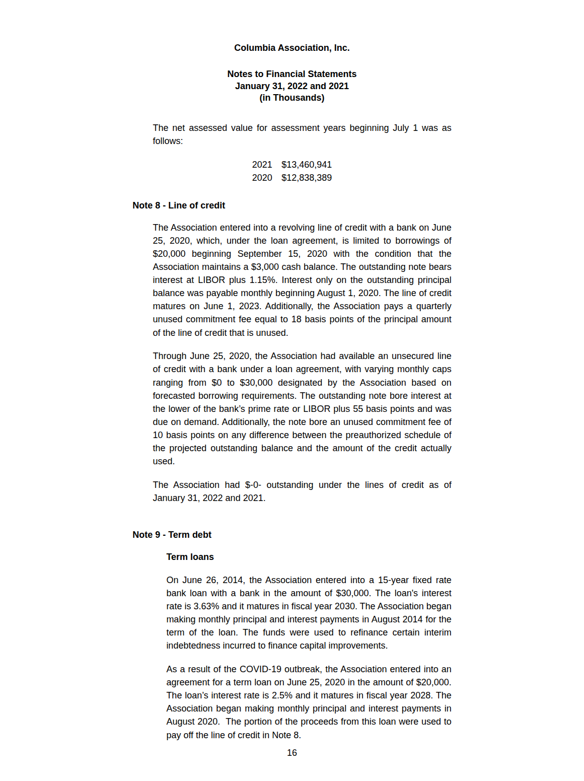Columbia Association, Inc.
Notes to Financial Statements
January 31, 2022 and 2021
(in Thousands)
The net assessed value for assessment years beginning July 1 was as follows:
| 2021 | $13,460,941 |
| 2020 | $12,838,389 |
Note 8 - Line of credit
The Association entered into a revolving line of credit with a bank on June 25, 2020, which, under the loan agreement, is limited to borrowings of $20,000 beginning September 15, 2020 with the condition that the Association maintains a $3,000 cash balance. The outstanding note bears interest at LIBOR plus 1.15%. Interest only on the outstanding principal balance was payable monthly beginning August 1, 2020. The line of credit matures on June 1, 2023. Additionally, the Association pays a quarterly unused commitment fee equal to 18 basis points of the principal amount of the line of credit that is unused.
Through June 25, 2020, the Association had available an unsecured line of credit with a bank under a loan agreement, with varying monthly caps ranging from $0 to $30,000 designated by the Association based on forecasted borrowing requirements. The outstanding note bore interest at the lower of the bank’s prime rate or LIBOR plus 55 basis points and was due on demand. Additionally, the note bore an unused commitment fee of 10 basis points on any difference between the preauthorized schedule of the projected outstanding balance and the amount of the credit actually used.
The Association had $-0- outstanding under the lines of credit as of January 31, 2022 and 2021.
Note 9 - Term debt
Term loans
On June 26, 2014, the Association entered into a 15-year fixed rate bank loan with a bank in the amount of $30,000. The loan's interest rate is 3.63% and it matures in fiscal year 2030. The Association began making monthly principal and interest payments in August 2014 for the term of the loan. The funds were used to refinance certain interim indebtedness incurred to finance capital improvements.
As a result of the COVID-19 outbreak, the Association entered into an agreement for a term loan on June 25, 2020 in the amount of $20,000. The loan’s interest rate is 2.5% and it matures in fiscal year 2028. The Association began making monthly principal and interest payments in August 2020. The portion of the proceeds from this loan were used to pay off the line of credit in Note 8.
16